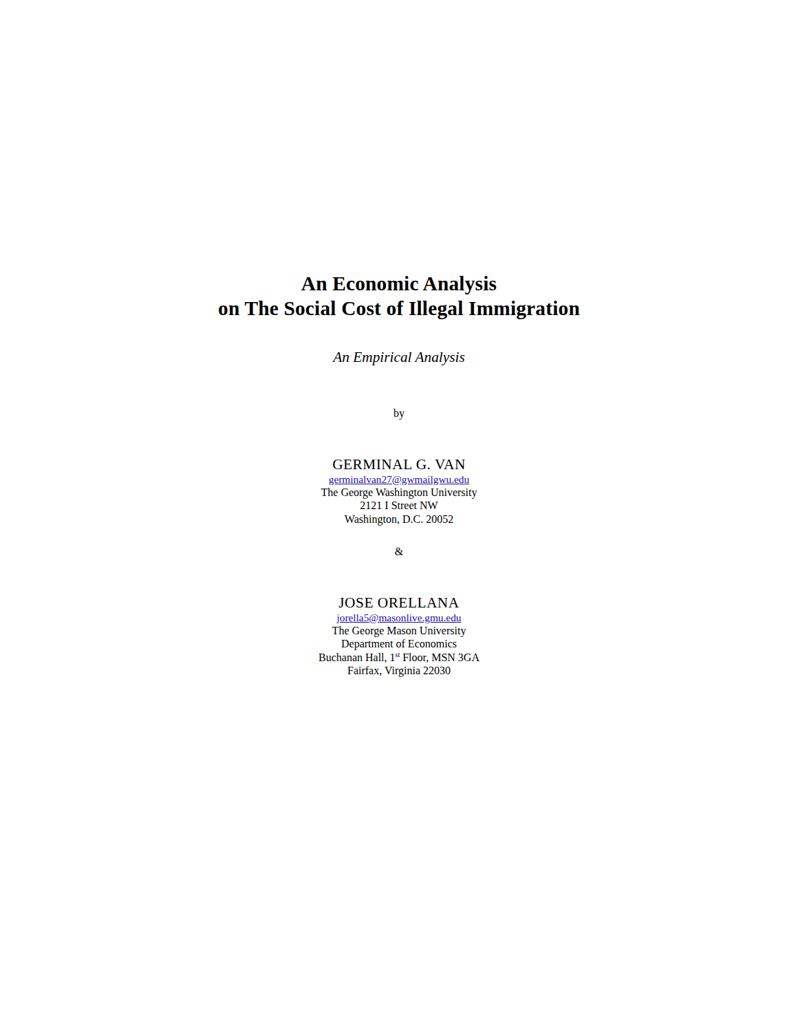An Economic Analysis
on The Social Cost of Illegal Immigration
An Empirical Analysis
by
GERMINAL G. VAN
germinalvan27@gwmailgwu.edu
The George Washington University
2121 I Street NW
Washington, D.C. 20052
&
JOSE ORELLANA
jorella5@masonlive.gmu.edu
The George Mason University
Department of Economics
Buchanan Hall, 1st Floor, MSN 3GA
Fairfax, Virginia 22030